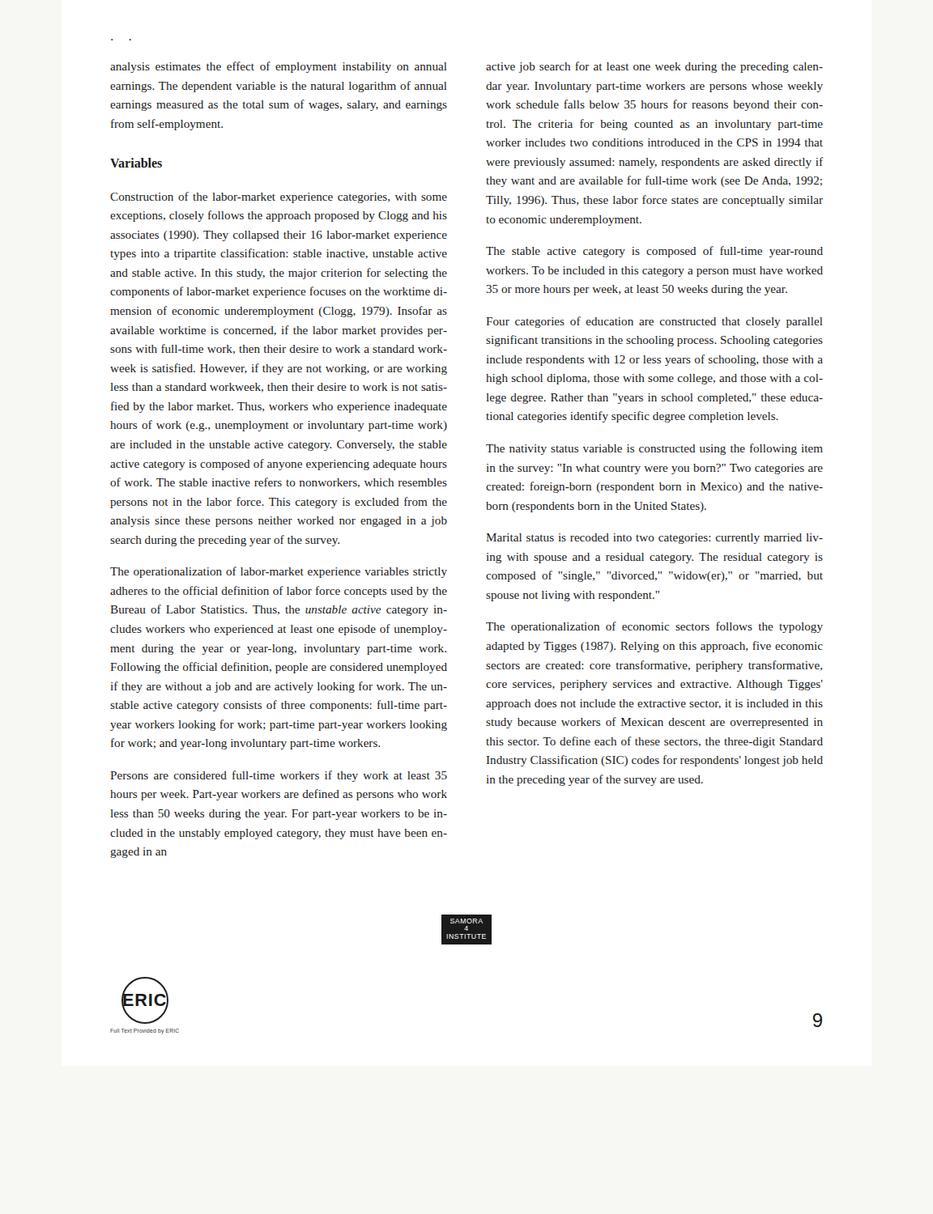..
analysis estimates the effect of employment instability on annual earnings. The dependent variable is the natural logarithm of annual earnings measured as the total sum of wages, salary, and earnings from self-employment.
Variables
Construction of the labor-market experience categories, with some exceptions, closely follows the approach proposed by Clogg and his associates (1990). They collapsed their 16 labor-market experience types into a tripartite classification: stable inactive, unstable active and stable active. In this study, the major criterion for selecting the components of labor-market experience focuses on the worktime dimension of economic underemployment (Clogg, 1979). Insofar as available worktime is concerned, if the labor market provides persons with full-time work, then their desire to work a standard workweek is satisfied. However, if they are not working, or are working less than a standard workweek, then their desire to work is not satisfied by the labor market. Thus, workers who experience inadequate hours of work (e.g., unemployment or involuntary part-time work) are included in the unstable active category. Conversely, the stable active category is composed of anyone experiencing adequate hours of work. The stable inactive refers to nonworkers, which resembles persons not in the labor force. This category is excluded from the analysis since these persons neither worked nor engaged in a job search during the preceding year of the survey.
The operationalization of labor-market experience variables strictly adheres to the official definition of labor force concepts used by the Bureau of Labor Statistics. Thus, the unstable active category includes workers who experienced at least one episode of unemployment during the year or year-long, involuntary part-time work. Following the official definition, people are considered unemployed if they are without a job and are actively looking for work. The unstable active category consists of three components: full-time part-year workers looking for work; part-time part-year workers looking for work; and year-long involuntary part-time workers.
Persons are considered full-time workers if they work at least 35 hours per week. Part-year workers are defined as persons who work less than 50 weeks during the year. For part-year workers to be included in the unstably employed category, they must have been engaged in an
active job search for at least one week during the preceding calendar year. Involuntary part-time workers are persons whose weekly work schedule falls below 35 hours for reasons beyond their control. The criteria for being counted as an involuntary part-time worker includes two conditions introduced in the CPS in 1994 that were previously assumed: namely, respondents are asked directly if they want and are available for full-time work (see De Anda, 1992; Tilly, 1996). Thus, these labor force states are conceptually similar to economic underemployment.
The stable active category is composed of full-time year-round workers. To be included in this category a person must have worked 35 or more hours per week, at least 50 weeks during the year.
Four categories of education are constructed that closely parallel significant transitions in the schooling process. Schooling categories include respondents with 12 or less years of schooling, those with a high school diploma, those with some college, and those with a college degree. Rather than "years in school completed," these educational categories identify specific degree completion levels.
The nativity status variable is constructed using the following item in the survey: "In what country were you born?" Two categories are created: foreign-born (respondent born in Mexico) and the native-born (respondents born in the United States).
Marital status is recoded into two categories: currently married living with spouse and a residual category. The residual category is composed of "single," "divorced," "widow(er)," or "married, but spouse not living with respondent."
The operationalization of economic sectors follows the typology adapted by Tigges (1987). Relying on this approach, five economic sectors are created: core transformative, periphery transformative, core services, periphery services and extractive. Although Tigges' approach does not include the extractive sector, it is included in this study because workers of Mexican descent are overrepresented in this sector. To define each of these sectors, the three-digit Standard Industry Classification (SIC) codes for respondents' longest job held in the preceding year of the survey are used.
SAMORA
4
INSTITUTE
ERIC
Full Text Provided by ERIC
9